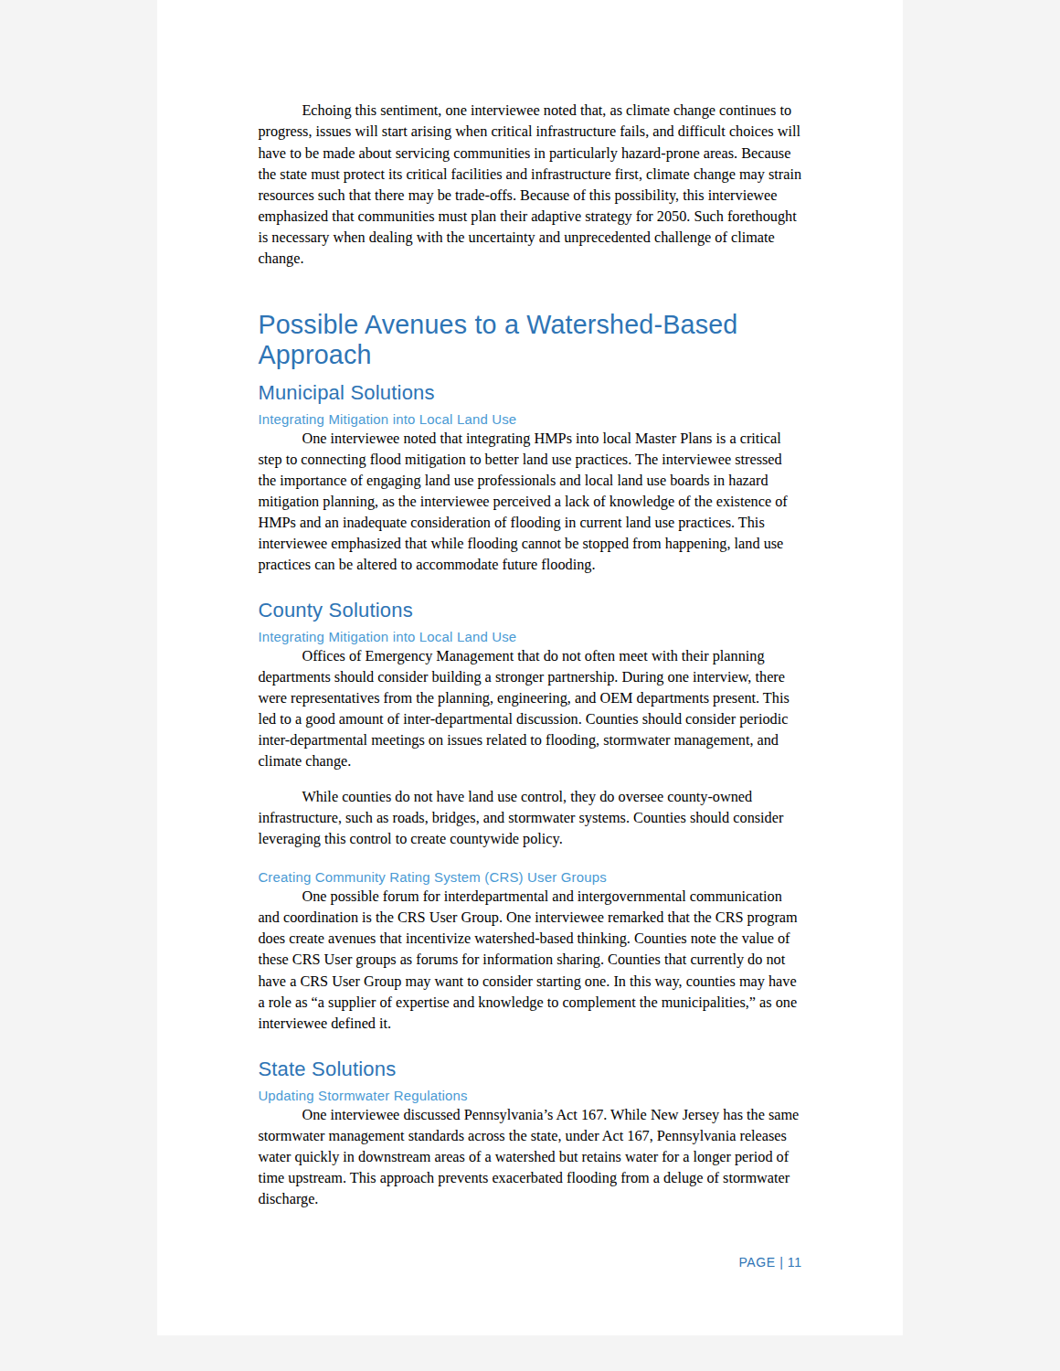Echoing this sentiment, one interviewee noted that, as climate change continues to progress, issues will start arising when critical infrastructure fails, and difficult choices will have to be made about servicing communities in particularly hazard-prone areas. Because the state must protect its critical facilities and infrastructure first, climate change may strain resources such that there may be trade-offs. Because of this possibility, this interviewee emphasized that communities must plan their adaptive strategy for 2050. Such forethought is necessary when dealing with the uncertainty and unprecedented challenge of climate change.
Possible Avenues to a Watershed-Based Approach
Municipal Solutions
Integrating Mitigation into Local Land Use
One interviewee noted that integrating HMPs into local Master Plans is a critical step to connecting flood mitigation to better land use practices. The interviewee stressed the importance of engaging land use professionals and local land use boards in hazard mitigation planning, as the interviewee perceived a lack of knowledge of the existence of HMPs and an inadequate consideration of flooding in current land use practices. This interviewee emphasized that while flooding cannot be stopped from happening, land use practices can be altered to accommodate future flooding.
County Solutions
Integrating Mitigation into Local Land Use
Offices of Emergency Management that do not often meet with their planning departments should consider building a stronger partnership. During one interview, there were representatives from the planning, engineering, and OEM departments present. This led to a good amount of inter-departmental discussion. Counties should consider periodic inter-departmental meetings on issues related to flooding, stormwater management, and climate change.
While counties do not have land use control, they do oversee county-owned infrastructure, such as roads, bridges, and stormwater systems. Counties should consider leveraging this control to create countywide policy.
Creating Community Rating System (CRS) User Groups
One possible forum for interdepartmental and intergovernmental communication and coordination is the CRS User Group. One interviewee remarked that the CRS program does create avenues that incentivize watershed-based thinking. Counties note the value of these CRS User groups as forums for information sharing. Counties that currently do not have a CRS User Group may want to consider starting one. In this way, counties may have a role as “a supplier of expertise and knowledge to complement the municipalities,” as one interviewee defined it.
State Solutions
Updating Stormwater Regulations
One interviewee discussed Pennsylvania’s Act 167. While New Jersey has the same stormwater management standards across the state, under Act 167, Pennsylvania releases water quickly in downstream areas of a watershed but retains water for a longer period of time upstream. This approach prevents exacerbated flooding from a deluge of stormwater discharge.
PAGE | 11